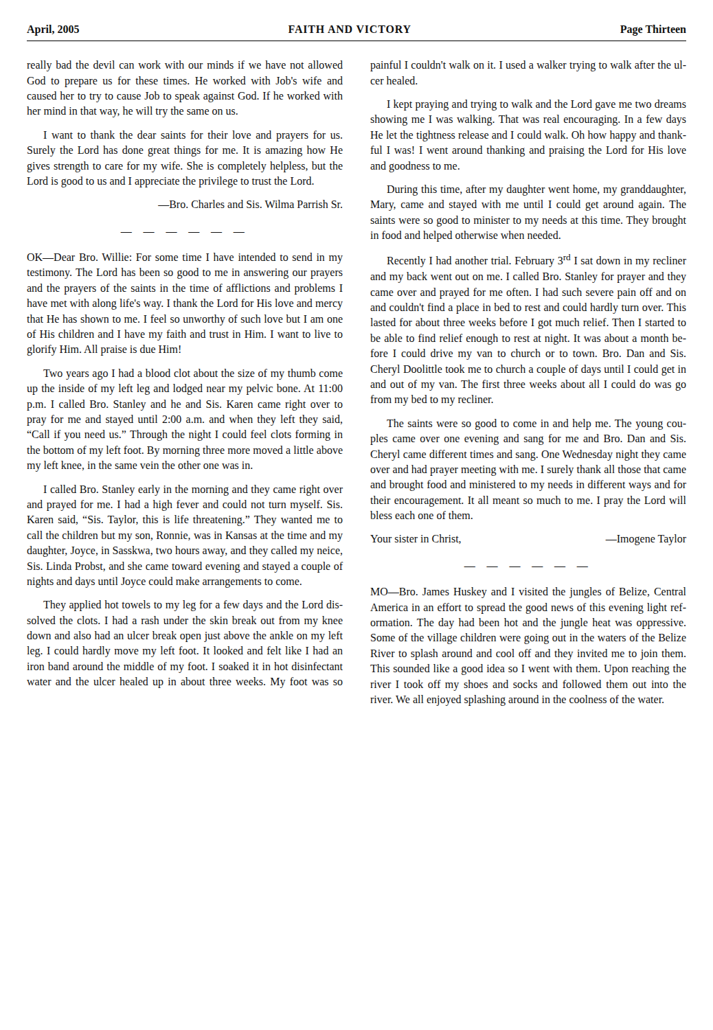April, 2005 Faith and Victory Page Thirteen
really bad the devil can work with our minds if we have not allowed God to prepare us for these times. He worked with Job's wife and caused her to try to cause Job to speak against God. If he worked with her mind in that way, he will try the same on us.
I want to thank the dear saints for their love and prayers for us. Surely the Lord has done great things for me. It is amazing how He gives strength to care for my wife. She is completely helpless, but the Lord is good to us and I appreciate the privilege to trust the Lord.
—Bro. Charles and Sis. Wilma Parrish Sr.
— — — — — —
OK—Dear Bro. Willie: For some time I have intended to send in my testimony. The Lord has been so good to me in answering our prayers and the prayers of the saints in the time of afflictions and problems I have met with along life's way. I thank the Lord for His love and mercy that He has shown to me. I feel so unworthy of such love but I am one of His children and I have my faith and trust in Him. I want to live to glorify Him. All praise is due Him!
Two years ago I had a blood clot about the size of my thumb come up the inside of my left leg and lodged near my pelvic bone. At 11:00 p.m. I called Bro. Stanley and he and Sis. Karen came right over to pray for me and stayed until 2:00 a.m. and when they left they said, “Call if you need us.” Through the night I could feel clots forming in the bottom of my left foot. By morning three more moved a little above my left knee, in the same vein the other one was in.
I called Bro. Stanley early in the morning and they came right over and prayed for me. I had a high fever and could not turn myself. Sis. Karen said, “Sis. Taylor, this is life threatening.” They wanted me to call the children but my son, Ronnie, was in Kansas at the time and my daughter, Joyce, in Sasskwa, two hours away, and they called my neice, Sis. Linda Probst, and she came toward evening and stayed a couple of nights and days until Joyce could make arrangements to come.
They applied hot towels to my leg for a few days and the Lord dissolved the clots. I had a rash under the skin break out from my knee down and also had an ulcer break open just above the ankle on my left leg. I could hardly move my left foot. It looked and felt like I had an iron band around the middle of my foot. I soaked it in hot disinfectant water and the ulcer healed up in about three weeks. My foot was so painful I couldn't walk on it. I used a walker trying to walk after the ulcer healed.
I kept praying and trying to walk and the Lord gave me two dreams showing me I was walking. That was real encouraging. In a few days He let the tightness release and I could walk. Oh how happy and thankful I was! I went around thanking and praising the Lord for His love and goodness to me.
During this time, after my daughter went home, my granddaughter, Mary, came and stayed with me until I could get around again. The saints were so good to minister to my needs at this time. They brought in food and helped otherwise when needed.
Recently I had another trial. February 3rd I sat down in my recliner and my back went out on me. I called Bro. Stanley for prayer and they came over and prayed for me often. I had such severe pain off and on and couldn't find a place in bed to rest and could hardly turn over. This lasted for about three weeks before I got much relief. Then I started to be able to find relief enough to rest at night. It was about a month before I could drive my van to church or to town. Bro. Dan and Sis. Cheryl Doolittle took me to church a couple of days until I could get in and out of my van. The first three weeks about all I could do was go from my bed to my recliner.
The saints were so good to come in and help me. The young couples came over one evening and sang for me and Bro. Dan and Sis. Cheryl came different times and sang. One Wednesday night they came over and had prayer meeting with me. I surely thank all those that came and brought food and ministered to my needs in different ways and for their encouragement. It all meant so much to me. I pray the Lord will bless each one of them.
Your sister in Christ,—Imogene Taylor
— — — — — —
MO—Bro. James Huskey and I visited the jungles of Belize, Central America in an effort to spread the good news of this evening light reformation. The day had been hot and the jungle heat was oppressive. Some of the village children were going out in the waters of the Belize River to splash around and cool off and they invited me to join them. This sounded like a good idea so I went with them. Upon reaching the river I took off my shoes and socks and followed them out into the river. We all enjoyed splashing around in the coolness of the water.